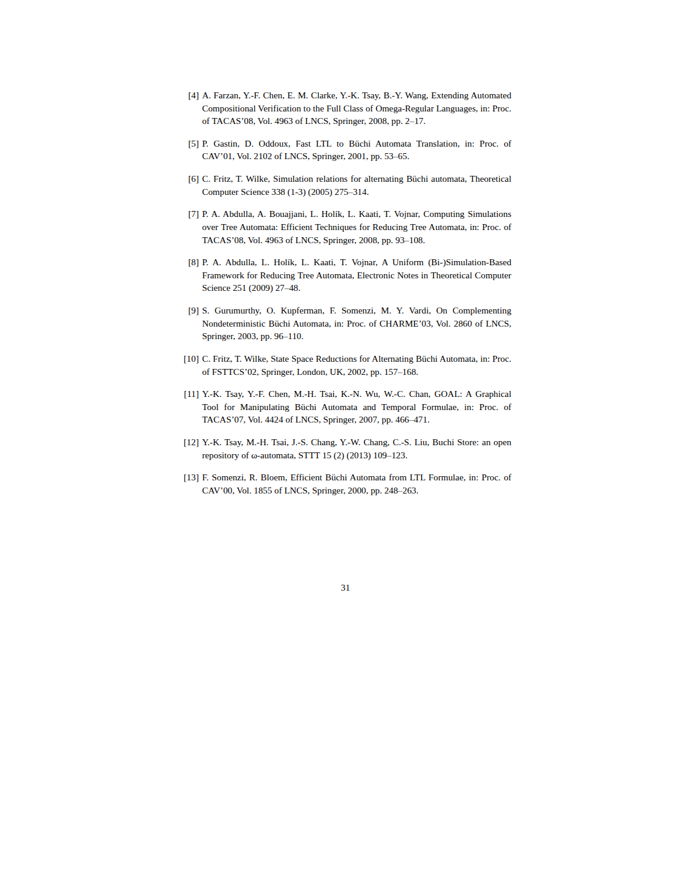[4] A. Farzan, Y.-F. Chen, E. M. Clarke, Y.-K. Tsay, B.-Y. Wang, Extending Automated Compositional Verification to the Full Class of Omega-Regular Languages, in: Proc. of TACAS’08, Vol. 4963 of LNCS, Springer, 2008, pp. 2–17.
[5] P. Gastin, D. Oddoux, Fast LTL to Büchi Automata Translation, in: Proc. of CAV’01, Vol. 2102 of LNCS, Springer, 2001, pp. 53–65.
[6] C. Fritz, T. Wilke, Simulation relations for alternating Büchi automata, Theoretical Computer Science 338 (1-3) (2005) 275–314.
[7] P. A. Abdulla, A. Bouajjani, L. Holík, L. Kaati, T. Vojnar, Computing Simulations over Tree Automata: Efficient Techniques for Reducing Tree Automata, in: Proc. of TACAS’08, Vol. 4963 of LNCS, Springer, 2008, pp. 93–108.
[8] P. A. Abdulla, L. Holík, L. Kaati, T. Vojnar, A Uniform (Bi-)Simulation-Based Framework for Reducing Tree Automata, Electronic Notes in Theoretical Computer Science 251 (2009) 27–48.
[9] S. Gurumurthy, O. Kupferman, F. Somenzi, M. Y. Vardi, On Complementing Nondeterministic Büchi Automata, in: Proc. of CHARME’03, Vol. 2860 of LNCS, Springer, 2003, pp. 96–110.
[10] C. Fritz, T. Wilke, State Space Reductions for Alternating Büchi Automata, in: Proc. of FSTTCS’02, Springer, London, UK, 2002, pp. 157–168.
[11] Y.-K. Tsay, Y.-F. Chen, M.-H. Tsai, K.-N. Wu, W.-C. Chan, GOAL: A Graphical Tool for Manipulating Büchi Automata and Temporal Formulae, in: Proc. of TACAS’07, Vol. 4424 of LNCS, Springer, 2007, pp. 466–471.
[12] Y.-K. Tsay, M.-H. Tsai, J.-S. Chang, Y.-W. Chang, C.-S. Liu, Buchi Store: an open repository of ω-automata, STTT 15 (2) (2013) 109–123.
[13] F. Somenzi, R. Bloem, Efficient Büchi Automata from LTL Formulae, in: Proc. of CAV’00, Vol. 1855 of LNCS, Springer, 2000, pp. 248–263.
31